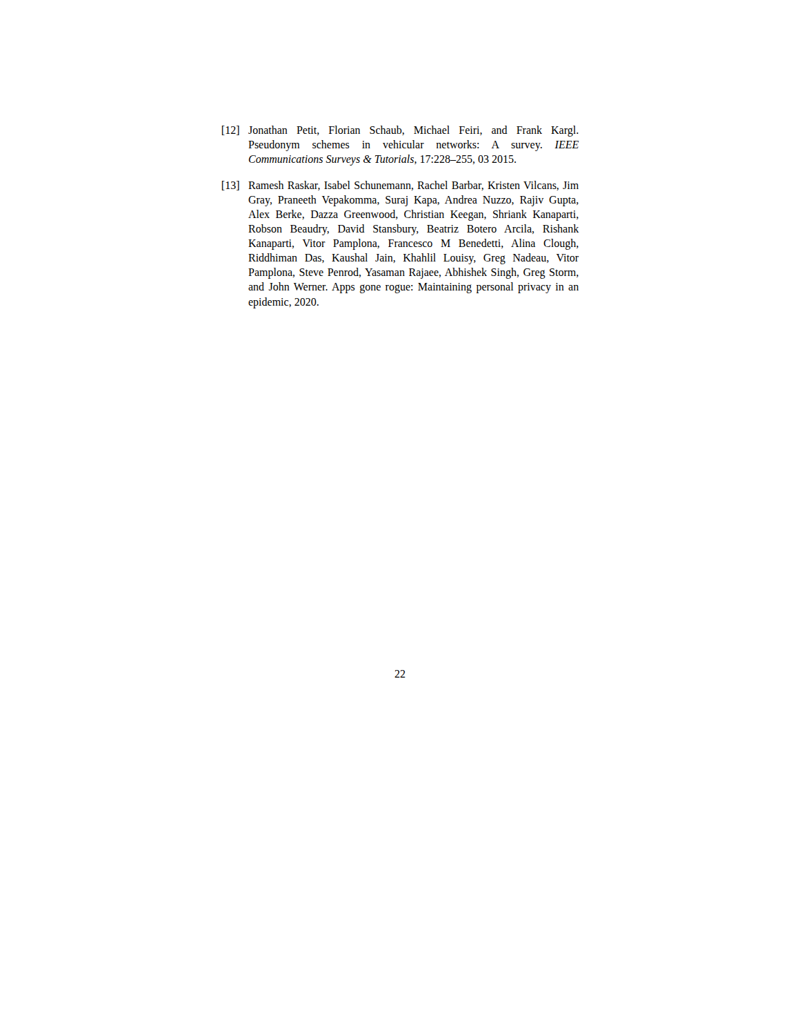[12] Jonathan Petit, Florian Schaub, Michael Feiri, and Frank Kargl. Pseudonym schemes in vehicular networks: A survey. IEEE Communications Surveys & Tutorials, 17:228–255, 03 2015.
[13] Ramesh Raskar, Isabel Schunemann, Rachel Barbar, Kristen Vilcans, Jim Gray, Praneeth Vepakomma, Suraj Kapa, Andrea Nuzzo, Rajiv Gupta, Alex Berke, Dazza Greenwood, Christian Keegan, Shriank Kanaparti, Robson Beaudry, David Stansbury, Beatriz Botero Arcila, Rishank Kanaparti, Vitor Pamplona, Francesco M Benedetti, Alina Clough, Riddhiman Das, Kaushal Jain, Khahlil Louisy, Greg Nadeau, Vitor Pamplona, Steve Penrod, Yasaman Rajaee, Abhishek Singh, Greg Storm, and John Werner. Apps gone rogue: Maintaining personal privacy in an epidemic, 2020.
22